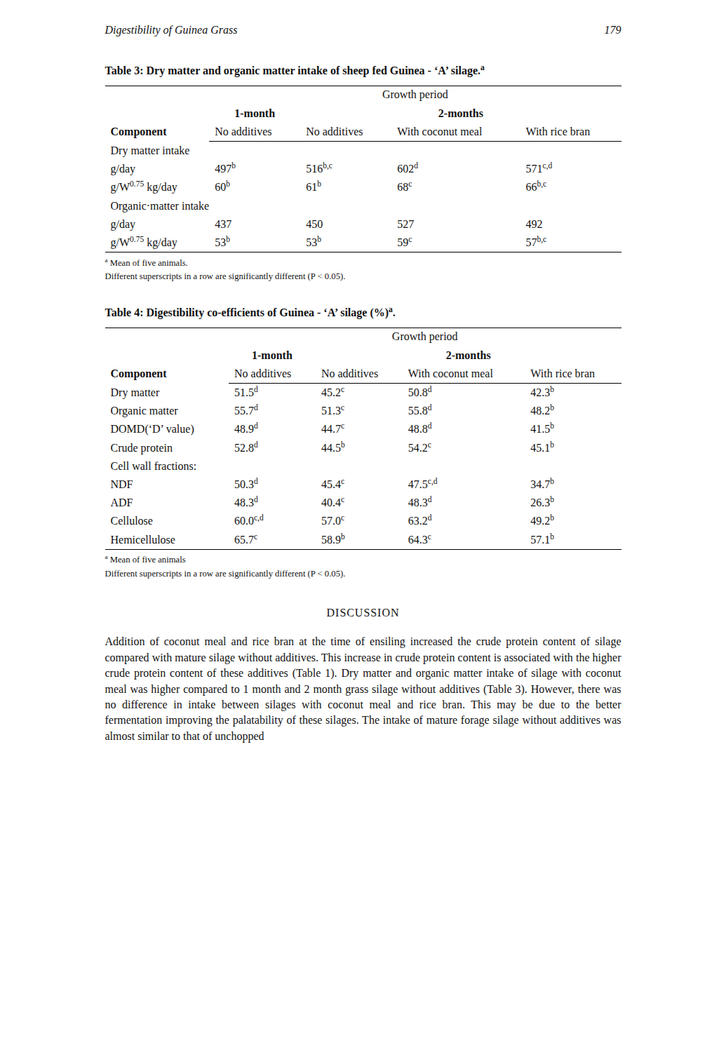Digestibility of Guinea Grass 179
Table 3: Dry matter and organic matter intake of sheep fed Guinea - ‘A’ silage. a
| Component | Growth period |
| --- | --- |
| 1-month | 2-months |
| No additives | No additives | With coconut meal | With rice bran |
| Dry matter intake |
| g/day | 497 b | 516 b,c | 602 d | 571 c,d |
| g/W 0.75 kg/day | 60 b | 61 b | 68 c | 66 b,c |
| Organic·matter intake |
| g/day | 437 | 450 | 527 | 492 |
| g/W 0.75 kg/day | 53 b | 53 b | 59 c | 57 b,c |
a Mean of five animals.
Different superscripts in a row are significantly different (P < 0.05).
Table 4: Digestibility co-efficients of Guinea - ‘A’ silage (%) a .
| Component | Growth period |
| --- | --- |
| 1-month | 2-months |
| No additives | No additives | With coconut meal | With rice bran |
| Dry matter | 51.5 d | 45.2 c | 50.8 d | 42.3 b |
| Organic matter | 55.7 d | 51.3 c | 55.8 d | 48.2 b |
| DOMD(‘D’ value) | 48.9 d | 44.7 c | 48.8 d | 41.5 b |
| Crude protein | 52.8 d | 44.5 b | 54.2 c | 45.1 b |
| Cell wall fractions: | | | | |
| NDF | 50.3 d | 45.4 c | 47.5 c,d | 34.7 b |
| ADF | 48.3 d | 40.4 c | 48.3 d | 26.3 b |
| Cellulose | 60.0 c,d | 57.0 c | 63.2 d | 49.2 b |
| Hemicellulose | 65.7 c | 58.9 b | 64.3 c | 57.1 b |
a Mean of five animals
Different superscripts in a row are significantly different (P < 0.05).
DISCUSSION
Addition of coconut meal and rice bran at the time of ensiling increased the crude protein content of silage compared with mature silage without additives. This increase in crude protein content is associated with the higher crude protein content of these additives (Table 1). Dry matter and organic matter intake of silage with coconut meal was higher compared to 1 month and 2 month grass silage without additives (Table 3). However, there was no difference in intake between silages with coconut meal and rice bran. This may be due to the better fermentation improving the palatability of these silages. The intake of mature forage silage without additives was almost similar to that of unchopped